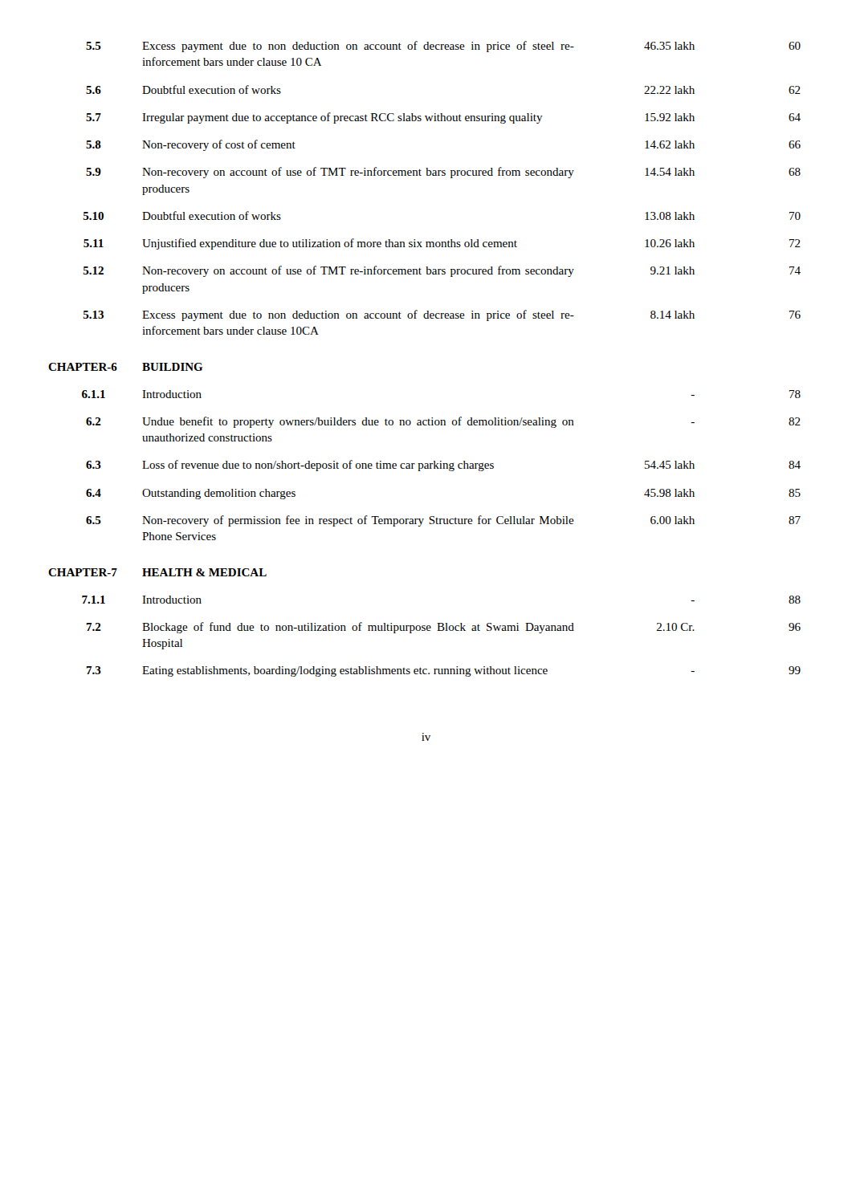| 5.5 | Excess payment due to non deduction on account of decrease in price of steel re-inforcement bars under clause 10 CA | 46.35 lakh | 60 |
| 5.6 | Doubtful execution of works | 22.22 lakh | 62 |
| 5.7 | Irregular payment due to acceptance of precast RCC slabs without ensuring quality | 15.92 lakh | 64 |
| 5.8 | Non-recovery of cost of cement | 14.62 lakh | 66 |
| 5.9 | Non-recovery on account of use of TMT re-inforcement bars procured from secondary producers | 14.54 lakh | 68 |
| 5.10 | Doubtful execution of works | 13.08 lakh | 70 |
| 5.11 | Unjustified expenditure due to utilization of more than six months old cement | 10.26 lakh | 72 |
| 5.12 | Non-recovery on account of use of TMT re-inforcement bars procured from secondary producers | 9.21 lakh | 74 |
| 5.13 | Excess payment due to non deduction on account of decrease in price of steel re-inforcement bars under clause 10CA | 8.14 lakh | 76 |
| CHAPTER-6 | BUILDING | | |
| 6.1.1 | Introduction | - | 78 |
| 6.2 | Undue benefit to property owners/builders due to no action of demolition/sealing on unauthorized constructions | - | 82 |
| 6.3 | Loss of revenue due to non/short-deposit of one time car parking charges | 54.45 lakh | 84 |
| 6.4 | Outstanding demolition charges | 45.98 lakh | 85 |
| 6.5 | Non-recovery of permission fee in respect of Temporary Structure for Cellular Mobile Phone Services | 6.00 lakh | 87 |
| CHAPTER-7 | HEALTH & MEDICAL | | |
| 7.1.1 | Introduction | - | 88 |
| 7.2 | Blockage of fund due to non-utilization of multipurpose Block at Swami Dayanand Hospital | 2.10 Cr. | 96 |
| 7.3 | Eating establishments, boarding/lodging establishments etc. running without licence | - | 99 |
iv